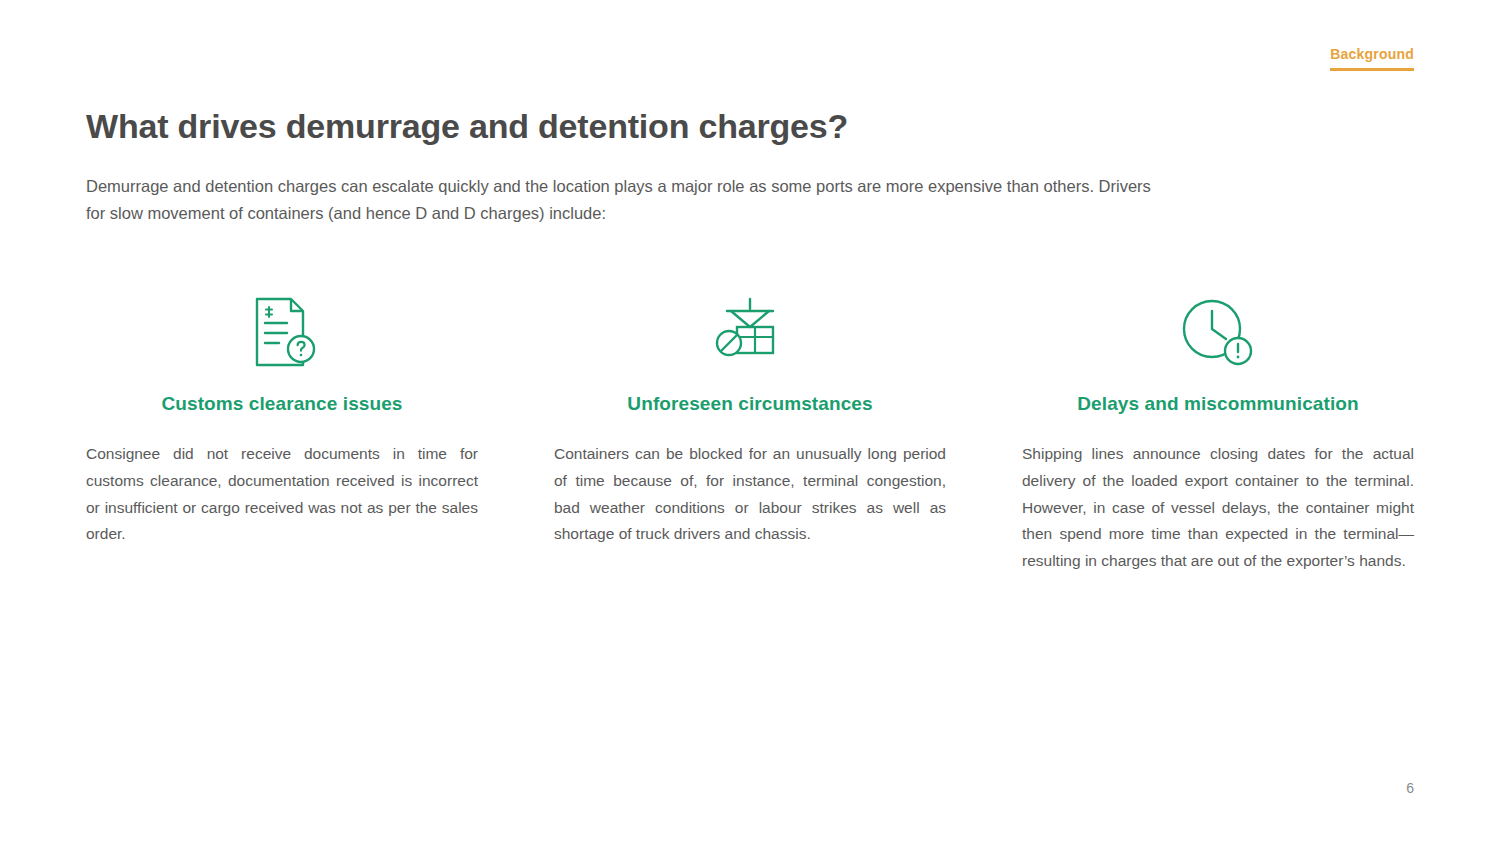Background
What drives demurrage and detention charges?
Demurrage and detention charges can escalate quickly and the location plays a major role as some ports are more expensive than others. Drivers for slow movement of containers (and hence D and D charges) include:
Customs clearance issues
Consignee did not receive documents in time for customs clearance, documentation received is incorrect or insufficient or cargo received was not as per the sales order.
Unforeseen circumstances
Containers can be blocked for an unusually long period of time because of, for instance, terminal congestion, bad weather conditions or labour strikes as well as shortage of truck drivers and chassis.
Delays and miscommunication
Shipping lines announce closing dates for the actual delivery of the loaded export container to the terminal. However, in case of vessel delays, the container might then spend more time than expected in the terminal—resulting in charges that are out of the exporter’s hands.
6